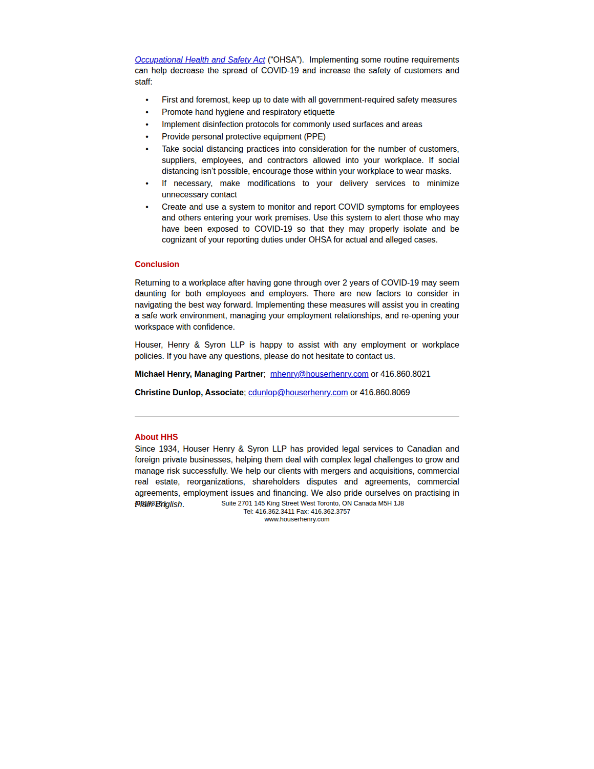Occupational Health and Safety Act (“OHSA”). Implementing some routine requirements can help decrease the spread of COVID-19 and increase the safety of customers and staff:
First and foremost, keep up to date with all government-required safety measures
Promote hand hygiene and respiratory etiquette
Implement disinfection protocols for commonly used surfaces and areas
Provide personal protective equipment (PPE)
Take social distancing practices into consideration for the number of customers, suppliers, employees, and contractors allowed into your workplace. If social distancing isn’t possible, encourage those within your workplace to wear masks.
If necessary, make modifications to your delivery services to minimize unnecessary contact
Create and use a system to monitor and report COVID symptoms for employees and others entering your work premises. Use this system to alert those who may have been exposed to COVID-19 so that they may properly isolate and be cognizant of your reporting duties under OHSA for actual and alleged cases.
Conclusion
Returning to a workplace after having gone through over 2 years of COVID-19 may seem daunting for both employees and employers. There are new factors to consider in navigating the best way forward. Implementing these measures will assist you in creating a safe work environment, managing your employment relationships, and re-opening your workspace with confidence.
Houser, Henry & Syron LLP is happy to assist with any employment or workplace policies. If you have any questions, please do not hesitate to contact us.
Michael Henry, Managing Partner; mhenry@houserhenry.com or 416.860.8021
Christine Dunlop, Associate; cdunlop@houserhenry.com or 416.860.8069
About HHS
Since 1934, Houser Henry & Syron LLP has provided legal services to Canadian and foreign private businesses, helping them deal with complex legal challenges to grow and manage risk successfully. We help our clients with mergers and acquisitions, commercial real estate, reorganizations, shareholders disputes and agreements, commercial agreements, employment issues and financing. We also pride ourselves on practising in Plain English.
{0319316:}
Suite 2701 145 King Street West Toronto, ON Canada M5H 1J8
Tel: 416.362.3411 Fax: 416.362.3757
www.houserhenry.com